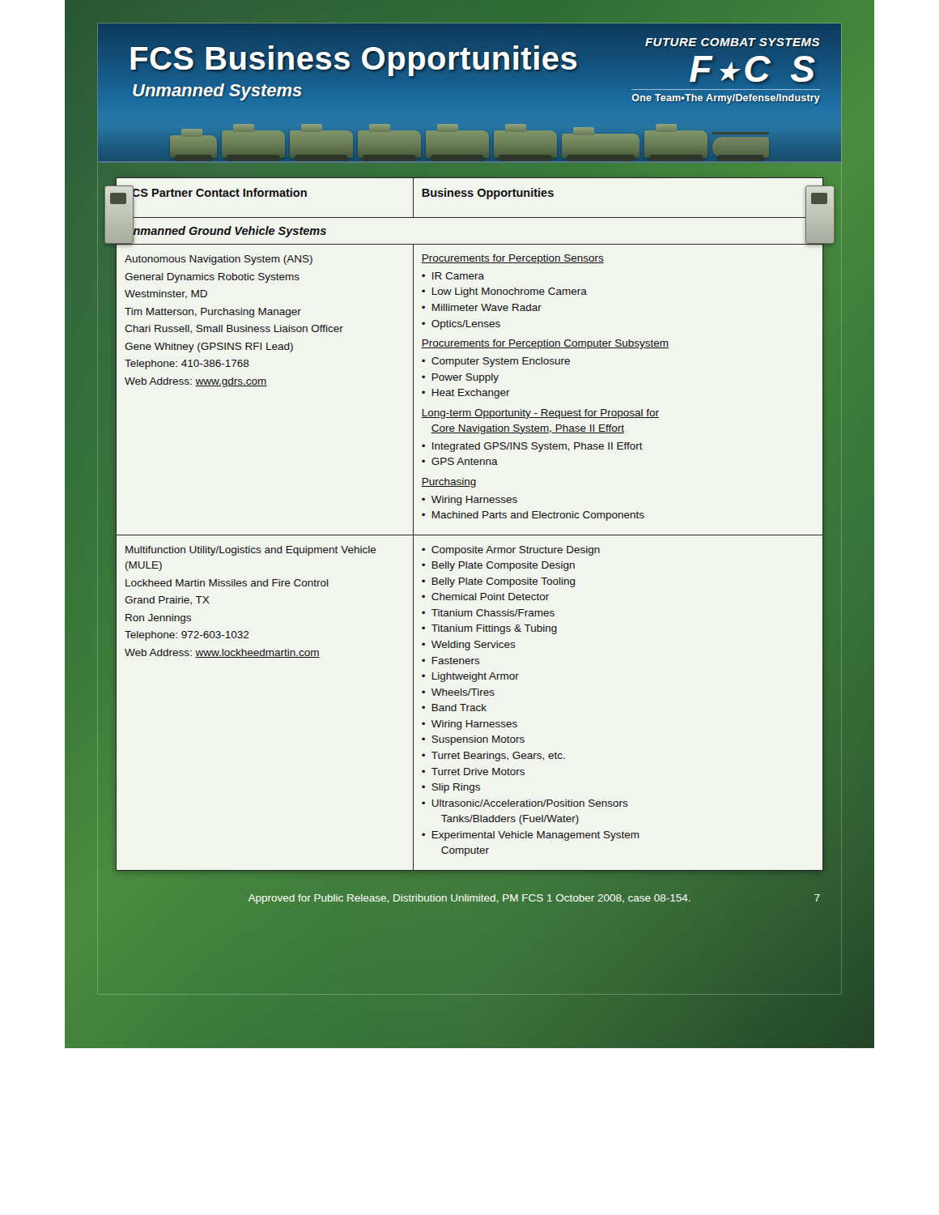FCS Business Opportunities
Unmanned Systems
FUTURE COMBAT SYSTEMS
F★C S
One Team•The Army/Defense/Industry
| FCS Partner Contact Information | Business Opportunities |
| --- | --- |
| Unmanned Ground Vehicle Systems |
| Autonomous Navigation System (ANS) General Dynamics Robotic Systems Westminster, MD Tim Matterson, Purchasing Manager Chari Russell, Small Business Liaison Officer Gene Whitney (GPSINS RFI Lead) Telephone: 410-386-1768 Web Address: www.gdrs.com | Procurements for Perception Sensors IR Camera Low Light Monochrome Camera Millimeter Wave Radar Optics/Lenses Procurements for Perception Computer Subsystem Computer System Enclosure Power Supply Heat Exchanger Long-term Opportunity - Request for Proposal for Core Navigation System, Phase II Effort Integrated GPS/INS System, Phase II Effort GPS Antenna Purchasing Wiring Harnesses Machined Parts and Electronic Components |
| Multifunction Utility/Logistics and Equipment Vehicle (MULE) Lockheed Martin Missiles and Fire Control Grand Prairie, TX Ron Jennings Telephone: 972-603-1032 Web Address: www.lockheedmartin.com | Composite Armor Structure Design Belly Plate Composite Design Belly Plate Composite Tooling Chemical Point Detector Titanium Chassis/Frames Titanium Fittings & Tubing Welding Services Fasteners Lightweight Armor Wheels/Tires Band Track Wiring Harnesses Suspension Motors Turret Bearings, Gears, etc. Turret Drive Motors Slip Rings Ultrasonic/Acceleration/Position Sensors Tanks/Bladders (Fuel/Water) Experimental Vehicle Management System Computer |
Approved for Public Release, Distribution Unlimited, PM FCS 1 October 2008, case 08-154. 7